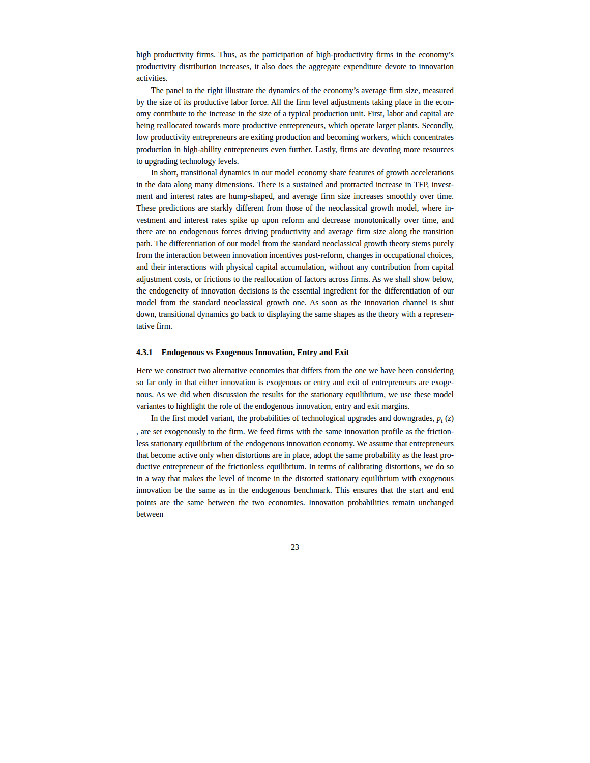high productivity firms. Thus, as the participation of high-productivity firms in the economy’s productivity distribution increases, it also does the aggregate expenditure devote to innovation activities.
The panel to the right illustrate the dynamics of the economy’s average firm size, measured by the size of its productive labor force. All the firm level adjustments taking place in the economy contribute to the increase in the size of a typical production unit. First, labor and capital are being reallocated towards more productive entrepreneurs, which operate larger plants. Secondly, low productivity entrepreneurs are exiting production and becoming workers, which concentrates production in high-ability entrepreneurs even further. Lastly, firms are devoting more resources to upgrading technology levels.
In short, transitional dynamics in our model economy share features of growth accelerations in the data along many dimensions. There is a sustained and protracted increase in TFP, investment and interest rates are hump-shaped, and average firm size increases smoothly over time. These predictions are starkly different from those of the neoclassical growth model, where investment and interest rates spike up upon reform and decrease monotonically over time, and there are no endogenous forces driving productivity and average firm size along the transition path. The differentiation of our model from the standard neoclassical growth theory stems purely from the interaction between innovation incentives post-reform, changes in occupational choices, and their interactions with physical capital accumulation, without any contribution from capital adjustment costs, or frictions to the reallocation of factors across firms. As we shall show below, the endogeneity of innovation decisions is the essential ingredient for the differentiation of our model from the standard neoclassical growth one. As soon as the innovation channel is shut down, transitional dynamics go back to displaying the same shapes as the theory with a representative firm.
4.3.1 Endogenous vs Exogenous Innovation, Entry and Exit
Here we construct two alternative economies that differs from the one we have been considering so far only in that either innovation is exogenous or entry and exit of entrepreneurs are exogenous. As we did when discussion the results for the stationary equilibrium, we use these model variantes to highlight the role of the endogenous innovation, entry and exit margins.
In the first model variant, the probabilities of technological upgrades and downgrades, pt (z) , are set exogenously to the firm. We feed firms with the same innovation profile as the frictionless stationary equilibrium of the endogenous innovation economy. We assume that entrepreneurs that become active only when distortions are in place, adopt the same probability as the least productive entrepreneur of the frictionless equilibrium. In terms of calibrating distortions, we do so in a way that makes the level of income in the distorted stationary equilibrium with exogenous innovation be the same as in the endogenous benchmark. This ensures that the start and end points are the same between the two economies. Innovation probabilities remain unchanged between
23